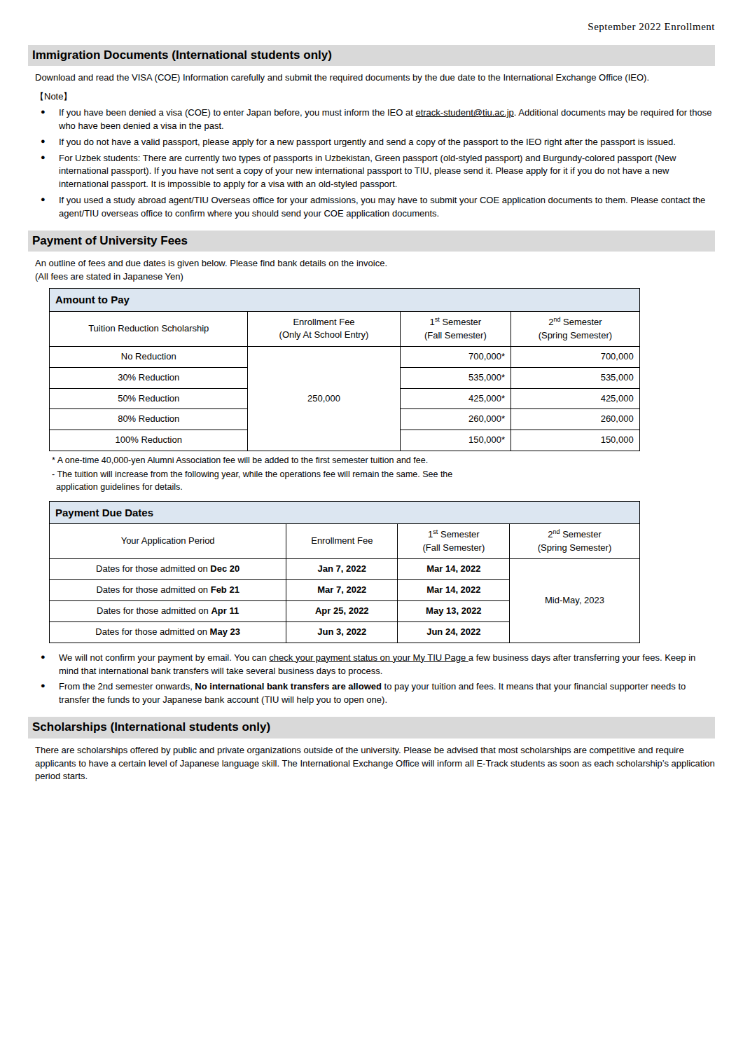September 2022 Enrollment
Immigration Documents (International students only)
Download and read the VISA (COE) Information carefully and submit the required documents by the due date to the International Exchange Office (IEO).
【Note】
If you have been denied a visa (COE) to enter Japan before, you must inform the IEO at etrack-student@tiu.ac.jp. Additional documents may be required for those who have been denied a visa in the past.
If you do not have a valid passport, please apply for a new passport urgently and send a copy of the passport to the IEO right after the passport is issued.
For Uzbek students: There are currently two types of passports in Uzbekistan, Green passport (old-styled passport) and Burgundy-colored passport (New international passport). If you have not sent a copy of your new international passport to TIU, please send it. Please apply for it if you do not have a new international passport. It is impossible to apply for a visa with an old-styled passport.
If you used a study abroad agent/TIU Overseas office for your admissions, you may have to submit your COE application documents to them. Please contact the agent/TIU overseas office to confirm where you should send your COE application documents.
Payment of University Fees
An outline of fees and due dates is given below. Please find bank details on the invoice.
(All fees are stated in Japanese Yen)
Amount to Pay
| Tuition Reduction Scholarship | Enrollment Fee (Only At School Entry) | 1 st Semester (Fall Semester) | 2 nd Semester (Spring Semester) |
| --- | --- | --- | --- |
| No Reduction | 250,000 | 700,000* | 700,000 |
| 30% Reduction | 535,000* | 535,000 |
| 50% Reduction | 425,000* | 425,000 |
| 80% Reduction | 260,000* | 260,000 |
| 100% Reduction | 150,000* | 150,000 |
* A one-time 40,000-yen Alumni Association fee will be added to the first semester tuition and fee.
- The tuition will increase from the following year, while the operations fee will remain the same. See the
application guidelines for details.
Payment Due Dates
| Your Application Period | Enrollment Fee | 1 st Semester (Fall Semester) | 2 nd Semester (Spring Semester) |
| --- | --- | --- | --- |
| Dates for those admitted on Dec 20 | Jan 7, 2022 | Mar 14, 2022 | Mid-May, 2023 |
| Dates for those admitted on Feb 21 | Mar 7, 2022 | Mar 14, 2022 |
| Dates for those admitted on Apr 11 | Apr 25, 2022 | May 13, 2022 |
| Dates for those admitted on May 23 | Jun 3, 2022 | Jun 24, 2022 |
We will not confirm your payment by email. You can check your payment status on your My TIU Page a few business days after transferring your fees. Keep in mind that international bank transfers will take several business days to process.
From the 2nd semester onwards, No international bank transfers are allowed to pay your tuition and fees. It means that your financial supporter needs to transfer the funds to your Japanese bank account (TIU will help you to open one).
Scholarships (International students only)
There are scholarships offered by public and private organizations outside of the university. Please be advised that most scholarships are competitive and require applicants to have a certain level of Japanese language skill. The International Exchange Office will inform all E-Track students as soon as each scholarship’s application period starts.